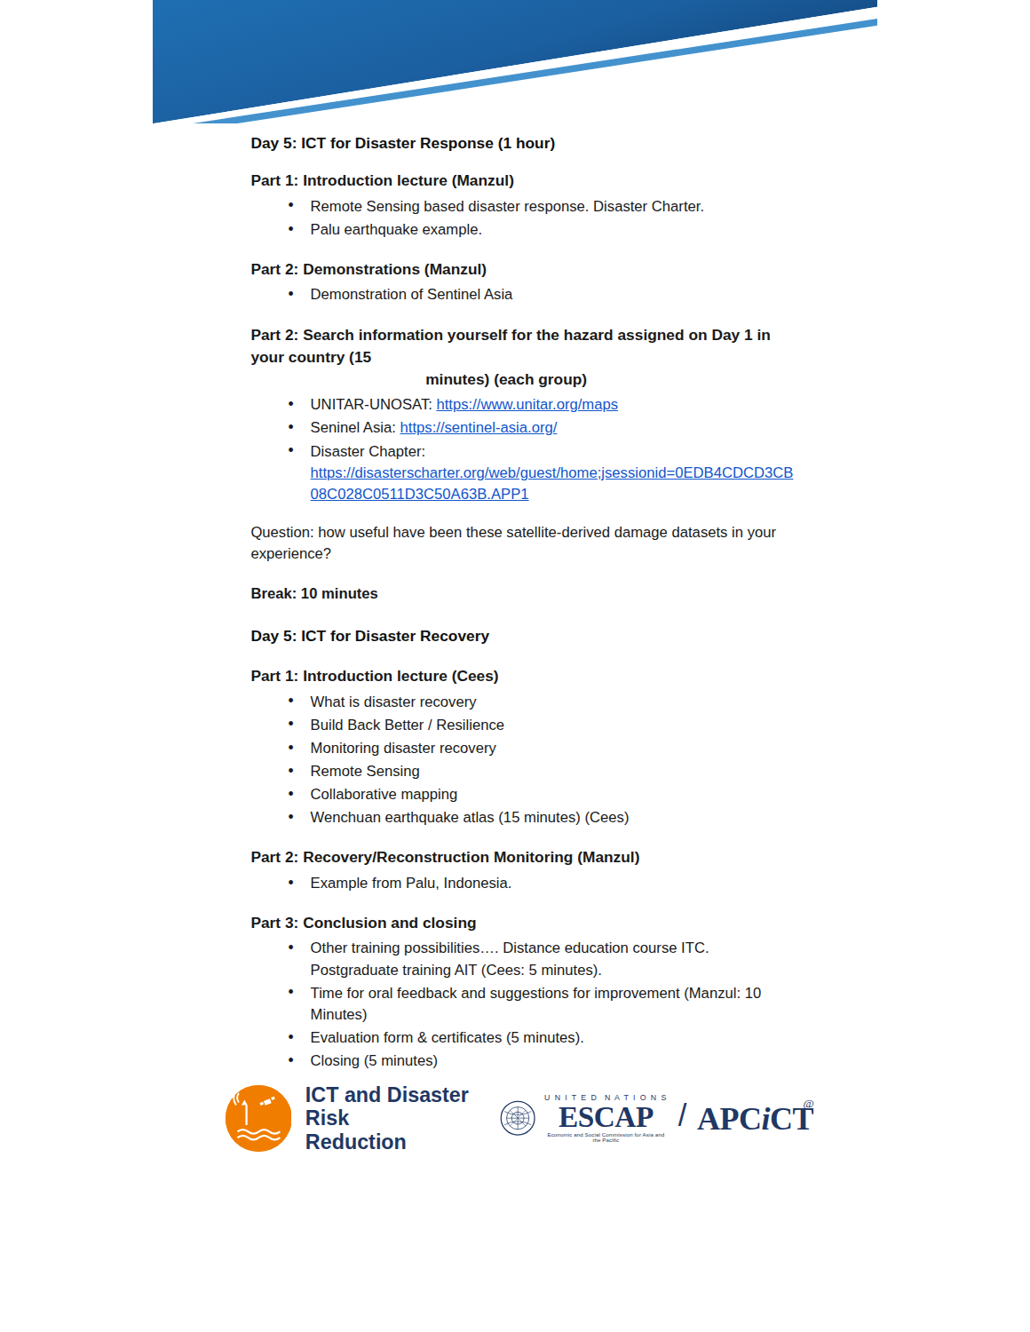Day 5: ICT for Disaster Response (1 hour)
Part 1: Introduction lecture (Manzul)
Remote Sensing based disaster response. Disaster Charter.
Palu earthquake example.
Part 2: Demonstrations (Manzul)
Demonstration of Sentinel Asia
Part 2: Search information yourself for the hazard assigned on Day 1 in your country (15 minutes) (each group)
UNITAR-UNOSAT: https://www.unitar.org/maps
Seninel Asia: https://sentinel-asia.org/
Disaster Chapter:
https://disasterscharter.org/web/guest/home;jsessionid=0EDB4CDCD3CB08C028C0511D3C50A63B.APP1
Question: how useful have been these satellite-derived damage datasets in your experience?
Break: 10 minutes
Day 5: ICT for Disaster Recovery
Part 1: Introduction lecture (Cees)
What is disaster recovery
Build Back Better / Resilience
Monitoring disaster recovery
Remote Sensing
Collaborative mapping
Wenchuan earthquake atlas (15 minutes) (Cees)
Part 2: Recovery/Reconstruction Monitoring (Manzul)
Example from Palu, Indonesia.
Part 3: Conclusion and closing
Other training possibilities…. Distance education course ITC. Postgraduate training AIT (Cees: 5 minutes).
Time for oral feedback and suggestions for improvement (Manzul: 10 Minutes)
Evaluation form & certificates (5 minutes).
Closing (5 minutes)
ICT and Disaster Risk
Reduction
U N I T E D N A T I O N S
ESCAP
Economic and Social Commission for Asia and the Pacific
/
APCi CT@